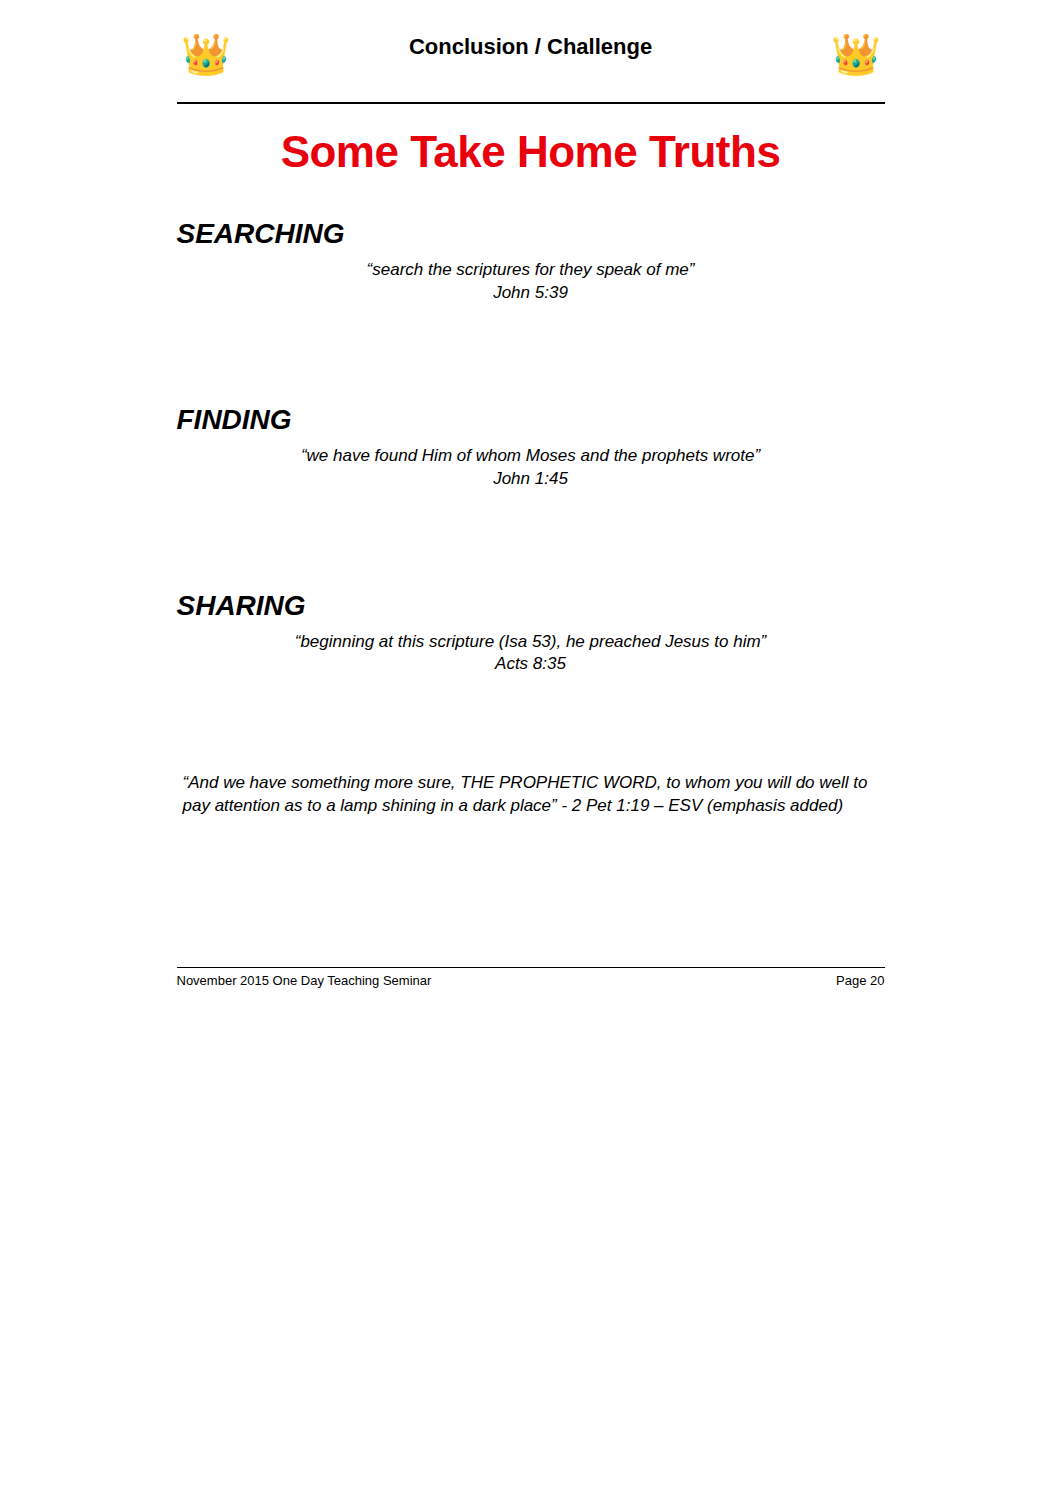👑 👑
Conclusion / Challenge
Some Take Home Truths
SEARCHING
“search the scriptures for they speak of me”
John 5:39
FINDING
“we have found Him of whom Moses and the prophets wrote”
John 1:45
SHARING
“beginning at this scripture (Isa 53), he preached Jesus to him”
Acts 8:35
“And we have something more sure, THE PROPHETIC WORD, to whom you will do well to pay attention as to a lamp shining in a dark place” - 2 Pet 1:19 – ESV (emphasis added)
November 2015 One Day Teaching Seminar Page 20